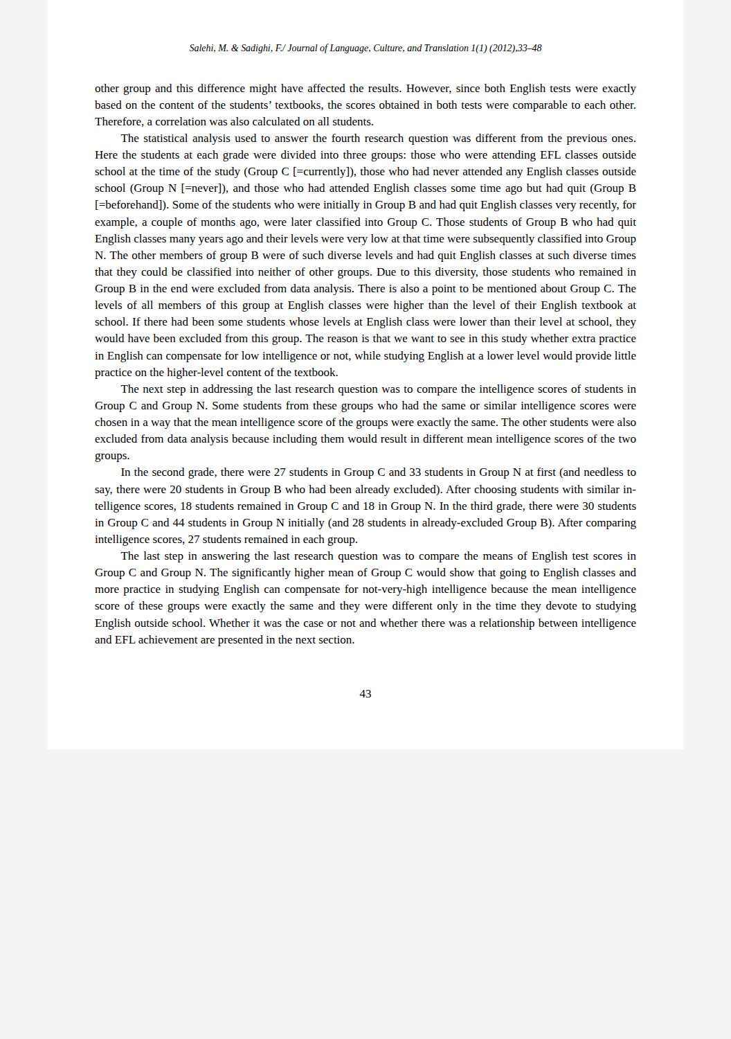Salehi, M. & Sadighi, F./ Journal of Language, Culture, and Translation 1(1) (2012),33–48
other group and this difference might have affected the results. However, since both English tests were exactly based on the content of the students’ textbooks, the scores obtained in both tests were comparable to each other. Therefore, a correlation was also calculated on all students.
The statistical analysis used to answer the fourth research question was different from the previous ones. Here the students at each grade were divided into three groups: those who were attending EFL classes outside school at the time of the study (Group C [=currently]), those who had never attended any English classes outside school (Group N [=never]), and those who had attended English classes some time ago but had quit (Group B [=beforehand]). Some of the students who were initially in Group B and had quit English classes very recently, for example, a couple of months ago, were later classified into Group C. Those students of Group B who had quit English classes many years ago and their levels were very low at that time were subsequently classified into Group N. The other members of group B were of such diverse levels and had quit English classes at such diverse times that they could be classified into neither of other groups. Due to this diversity, those students who remained in Group B in the end were excluded from data analysis. There is also a point to be mentioned about Group C. The levels of all members of this group at English classes were higher than the level of their English textbook at school. If there had been some students whose levels at English class were lower than their level at school, they would have been excluded from this group. The reason is that we want to see in this study whether extra practice in English can compensate for low intelligence or not, while studying English at a lower level would provide little practice on the higher-level content of the textbook.
The next step in addressing the last research question was to compare the intelligence scores of students in Group C and Group N. Some students from these groups who had the same or similar intelligence scores were chosen in a way that the mean intelligence score of the groups were exactly the same. The other students were also excluded from data analysis because including them would result in different mean intelligence scores of the two groups.
In the second grade, there were 27 students in Group C and 33 students in Group N at first (and needless to say, there were 20 students in Group B who had been already excluded). After choosing students with similar intelligence scores, 18 students remained in Group C and 18 in Group N. In the third grade, there were 30 students in Group C and 44 students in Group N initially (and 28 students in already-excluded Group B). After comparing intelligence scores, 27 students remained in each group.
The last step in answering the last research question was to compare the means of English test scores in Group C and Group N. The significantly higher mean of Group C would show that going to English classes and more practice in studying English can compensate for not-very-high intelligence because the mean intelligence score of these groups were exactly the same and they were different only in the time they devote to studying English outside school. Whether it was the case or not and whether there was a relationship between intelligence and EFL achievement are presented in the next section.
43